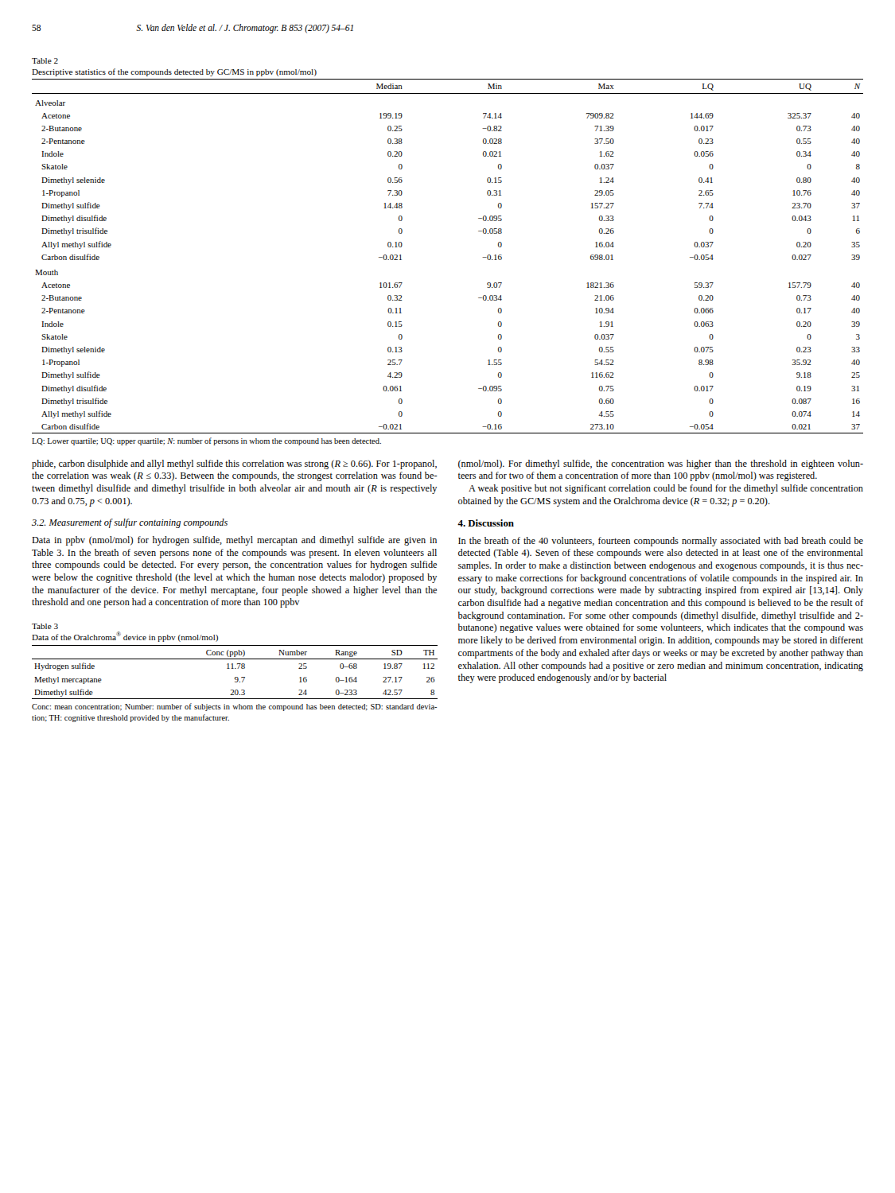58 S. Van den Velde et al. / J. Chromatogr. B 853 (2007) 54–61
Table 2 Descriptive statistics of the compounds detected by GC/MS in ppbv (nmol/mol)
| | Median | Min | Max | LQ | UQ | N |
| --- | --- | --- | --- | --- | --- | --- |
| Alveolar | | | | | | |
| Acetone | 199.19 | 74.14 | 7909.82 | 144.69 | 325.37 | 40 |
| 2-Butanone | 0.25 | −0.82 | 71.39 | 0.017 | 0.73 | 40 |
| 2-Pentanone | 0.38 | 0.028 | 37.50 | 0.23 | 0.55 | 40 |
| Indole | 0.20 | 0.021 | 1.62 | 0.056 | 0.34 | 40 |
| Skatole | 0 | 0 | 0.037 | 0 | 0 | 8 |
| Dimethyl selenide | 0.56 | 0.15 | 1.24 | 0.41 | 0.80 | 40 |
| 1-Propanol | 7.30 | 0.31 | 29.05 | 2.65 | 10.76 | 40 |
| Dimethyl sulfide | 14.48 | 0 | 157.27 | 7.74 | 23.70 | 37 |
| Dimethyl disulfide | 0 | −0.095 | 0.33 | 0 | 0.043 | 11 |
| Dimethyl trisulfide | 0 | −0.058 | 0.26 | 0 | 0 | 6 |
| Allyl methyl sulfide | 0.10 | 0 | 16.04 | 0.037 | 0.20 | 35 |
| Carbon disulfide | −0.021 | −0.16 | 698.01 | −0.054 | 0.027 | 39 |
| Mouth | | | | | | |
| Acetone | 101.67 | 9.07 | 1821.36 | 59.37 | 157.79 | 40 |
| 2-Butanone | 0.32 | −0.034 | 21.06 | 0.20 | 0.73 | 40 |
| 2-Pentanone | 0.11 | 0 | 10.94 | 0.066 | 0.17 | 40 |
| Indole | 0.15 | 0 | 1.91 | 0.063 | 0.20 | 39 |
| Skatole | 0 | 0 | 0.037 | 0 | 0 | 3 |
| Dimethyl selenide | 0.13 | 0 | 0.55 | 0.075 | 0.23 | 33 |
| 1-Propanol | 25.7 | 1.55 | 54.52 | 8.98 | 35.92 | 40 |
| Dimethyl sulfide | 4.29 | 0 | 116.62 | 0 | 9.18 | 25 |
| Dimethyl disulfide | 0.061 | −0.095 | 0.75 | 0.017 | 0.19 | 31 |
| Dimethyl trisulfide | 0 | 0 | 0.60 | 0 | 0.087 | 16 |
| Allyl methyl sulfide | 0 | 0 | 4.55 | 0 | 0.074 | 14 |
| Carbon disulfide | −0.021 | −0.16 | 273.10 | −0.054 | 0.021 | 37 |
LQ: Lower quartile; UQ: upper quartile; N: number of persons in whom the compound has been detected.
phide, carbon disulphide and allyl methyl sulfide this correlation was strong (R ≥ 0.66). For 1-propanol, the correlation was weak (R ≤ 0.33). Between the compounds, the strongest correlation was found between dimethyl disulfide and dimethyl trisulfide in both alveolar air and mouth air (R is respectively 0.73 and 0.75, p < 0.001).
3.2. Measurement of sulfur containing compounds
Data in ppbv (nmol/mol) for hydrogen sulfide, methyl mercaptan and dimethyl sulfide are given in Table 3. In the breath of seven persons none of the compounds was present. In eleven volunteers all three compounds could be detected. For every person, the concentration values for hydrogen sulfide were below the cognitive threshold (the level at which the human nose detects malodor) proposed by the manufacturer of the device. For methyl mercaptane, four people showed a higher level than the threshold and one person had a concentration of more than 100 ppbv
Table 3 Data of the Oralchroma® device in ppbv (nmol/mol)
| | Conc (ppb) | Number | Range | SD | TH |
| --- | --- | --- | --- | --- | --- |
| Hydrogen sulfide | 11.78 | 25 | 0–68 | 19.87 | 112 |
| Methyl mercaptane | 9.7 | 16 | 0–164 | 27.17 | 26 |
| Dimethyl sulfide | 20.3 | 24 | 0–233 | 42.57 | 8 |
Conc: mean concentration; Number: number of subjects in whom the compound has been detected; SD: standard deviation; TH: cognitive threshold provided by the manufacturer.
(nmol/mol). For dimethyl sulfide, the concentration was higher than the threshold in eighteen volunteers and for two of them a concentration of more than 100 ppbv (nmol/mol) was registered.
A weak positive but not significant correlation could be found for the dimethyl sulfide concentration obtained by the GC/MS system and the Oralchroma device (R = 0.32; p = 0.20).
4. Discussion
In the breath of the 40 volunteers, fourteen compounds normally associated with bad breath could be detected (Table 4). Seven of these compounds were also detected in at least one of the environmental samples. In order to make a distinction between endogenous and exogenous compounds, it is thus necessary to make corrections for background concentrations of volatile compounds in the inspired air. In our study, background corrections were made by subtracting inspired from expired air [13,14]. Only carbon disulfide had a negative median concentration and this compound is believed to be the result of background contamination. For some other compounds (dimethyl disulfide, dimethyl trisulfide and 2-butanone) negative values were obtained for some volunteers, which indicates that the compound was more likely to be derived from environmental origin. In addition, compounds may be stored in different compartments of the body and exhaled after days or weeks or may be excreted by another pathway than exhalation. All other compounds had a positive or zero median and minimum concentration, indicating they were produced endogenously and/or by bacterial